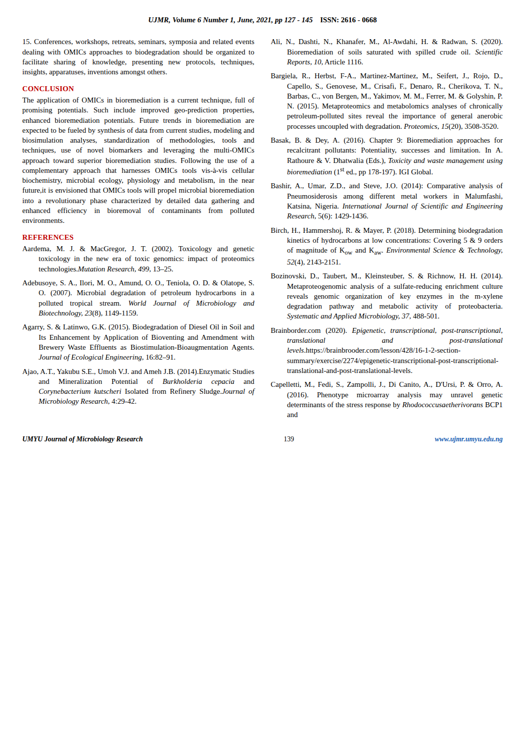UJMR, Volume 6 Number 1, June, 2021, pp 127 - 145 ISSN: 2616 - 0668
15. Conferences, workshops, retreats, seminars, symposia and related events dealing with OMICs approaches to biodegradation should be organized to facilitate sharing of knowledge, presenting new protocols, techniques, insights, apparatuses, inventions amongst others.
Conclusion
The application of OMICs in bioremediation is a current technique, full of promising potentials. Such include improved geo-prediction properties, enhanced bioremediation potentials. Future trends in bioremediation are expected to be fueled by synthesis of data from current studies, modeling and biosimulation analyses, standardization of methodologies, tools and techniques, use of novel biomarkers and leveraging the multi-OMICs approach toward superior bioremediation studies. Following the use of a complementary approach that harnesses OMICs tools vis-à-vis cellular biochemistry, microbial ecology, physiology and metabolism, in the near future,it is envisioned that OMICs tools will propel microbial bioremediation into a revolutionary phase characterized by detailed data gathering and enhanced efficiency in bioremoval of contaminants from polluted environments.
References
Aardema, M. J. & MacGregor, J. T. (2002). Toxicology and genetic toxicology in the new era of toxic genomics: impact of proteomics technologies.Mutation Research, 499, 13–25.
Adebusoye, S. A., Ilori, M. O., Amund, O. O., Teniola, O. D. & Olatope, S. O. (2007). Microbial degradation of petroleum hydrocarbons in a polluted tropical stream. World Journal of Microbiology and Biotechnology, 23(8), 1149-1159.
Agarry, S. & Latinwo, G.K. (2015). Biodegradation of Diesel Oil in Soil and Its Enhancement by Application of Bioventing and Amendment with Brewery Waste Effluents as Biostimulation-Bioaugmentation Agents. Journal of Ecological Engineering, 16:82–91.
Ajao, A.T., Yakubu S.E., Umoh V.J. and Ameh J.B. (2014).Enzymatic Studies and Mineralization Potential of Burkholderia cepacia and Corynebacterium kutscheri Isolated from Refinery Sludge.Journal of Microbiology Research, 4:29-42.
Ali, N., Dashti, N., Khanafer, M., Al-Awdahi, H. & Radwan, S. (2020). Bioremediation of soils saturated with spilled crude oil. Scientific Reports, 10, Article 1116.
Bargiela, R., Herbst, F-A., Martinez-Martinez, M., Seifert, J., Rojo, D., Capello, S., Genovese, M., Crisafi, F., Denaro, R., Cherikova, T. N., Barbas, C., von Bergen, M., Yakimov, M. M., Ferrer, M. & Golyshin, P. N. (2015). Metaproteomics and metabolomics analyses of chronically petroleum-polluted sites reveal the importance of general anerobic processes uncoupled with degradation. Proteomics, 15(20), 3508-3520.
Basak, B. & Dey, A. (2016). Chapter 9: Bioremediation approaches for recalcitrant pollutants: Potentiality, successes and limitation. In A. Rathoure & V. Dhatwalia (Eds.), Toxicity and waste management using bioremediation (1st ed., pp 178-197). IGI Global.
Bashir, A., Umar, Z.D., and Steve, J.O. (2014): Comparative analysis of Pneumosiderosis among different metal workers in Malumfashi, Katsina, Nigeria. International Journal of Scientific and Engineering Research, 5(6): 1429-1436.
Birch, H., Hammershoj, R. & Mayer, P. (2018). Determining biodegradation kinetics of hydrocarbons at low concentrations: Covering 5 & 9 orders of magnitude of Kow and Kaw. Environmental Science & Technology, 52(4), 2143-2151.
Bozinovski, D., Taubert, M., Kleinsteuber, S. & Richnow, H. H. (2014). Metaproteogenomic analysis of a sulfate-reducing enrichment culture reveals genomic organization of key enzymes in the m-xylene degradation pathway and metabolic activity of proteobacteria. Systematic and Applied Microbiology, 37, 488-501.
Brainborder.com (2020). Epigenetic, transcriptional, post-transcriptional, translational and post-translational levels.https://brainbrooder.com/lesson/428/16-1-2-section-summary/exercise/2274/epigenetic-transcriptional-post-transcriptional-translational-and-post-translational-levels.
Capelletti, M., Fedi, S., Zampolli, J., Di Canito, A., D'Ursi, P. & Orro, A. (2016). Phenotype microarray analysis may unravel genetic determinants of the stress response by Rhodococcusaetherivorans BCP1 and
UMYU Journal of Microbiology Research 139 www.ujmr.umyu.edu.ng